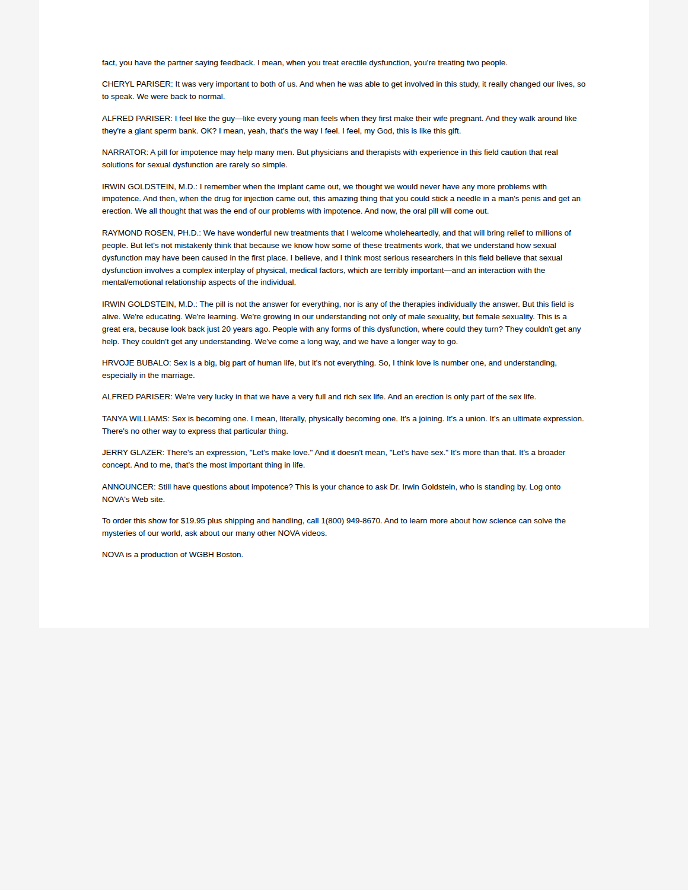fact, you have the partner saying feedback. I mean, when you treat erectile dysfunction, you're treating two people.
Cheryl Pariser: It was very important to both of us. And when he was able to get involved in this study, it really changed our lives, so to speak. We were back to normal.
Alfred Pariser: I feel like the guy—like every young man feels when they first make their wife pregnant. And they walk around like they're a giant sperm bank. OK? I mean, yeah, that's the way I feel. I feel, my God, this is like this gift.
Narrator: A pill for impotence may help many men. But physicians and therapists with experience in this field caution that real solutions for sexual dysfunction are rarely so simple.
Irwin Goldstein, M.D.: I remember when the implant came out, we thought we would never have any more problems with impotence. And then, when the drug for injection came out, this amazing thing that you could stick a needle in a man's penis and get an erection. We all thought that was the end of our problems with impotence. And now, the oral pill will come out.
Raymond Rosen, Ph.D.: We have wonderful new treatments that I welcome wholeheartedly, and that will bring relief to millions of people. But let's not mistakenly think that because we know how some of these treatments work, that we understand how sexual dysfunction may have been caused in the first place. I believe, and I think most serious researchers in this field believe that sexual dysfunction involves a complex interplay of physical, medical factors, which are terribly important—and an interaction with the mental/emotional relationship aspects of the individual.
Irwin Goldstein, M.D.: The pill is not the answer for everything, nor is any of the therapies individually the answer. But this field is alive. We're educating. We're learning. We're growing in our understanding not only of male sexuality, but female sexuality. This is a great era, because look back just 20 years ago. People with any forms of this dysfunction, where could they turn? They couldn't get any help. They couldn't get any understanding. We've come a long way, and we have a longer way to go.
Hrvoje Bubalo: Sex is a big, big part of human life, but it's not everything. So, I think love is number one, and understanding, especially in the marriage.
Alfred Pariser: We're very lucky in that we have a very full and rich sex life. And an erection is only part of the sex life.
Tanya Williams: Sex is becoming one. I mean, literally, physically becoming one. It's a joining. It's a union. It's an ultimate expression. There's no other way to express that particular thing.
Jerry Glazer: There's an expression, "Let's make love." And it doesn't mean, "Let's have sex." It's more than that. It's a broader concept. And to me, that's the most important thing in life.
Announcer: Still have questions about impotence? This is your chance to ask Dr. Irwin Goldstein, who is standing by. Log onto NOVA's Web site.
To order this show for $19.95 plus shipping and handling, call 1(800) 949-8670. And to learn more about how science can solve the mysteries of our world, ask about our many other NOVA videos.
NOVA is a production of WGBH Boston.